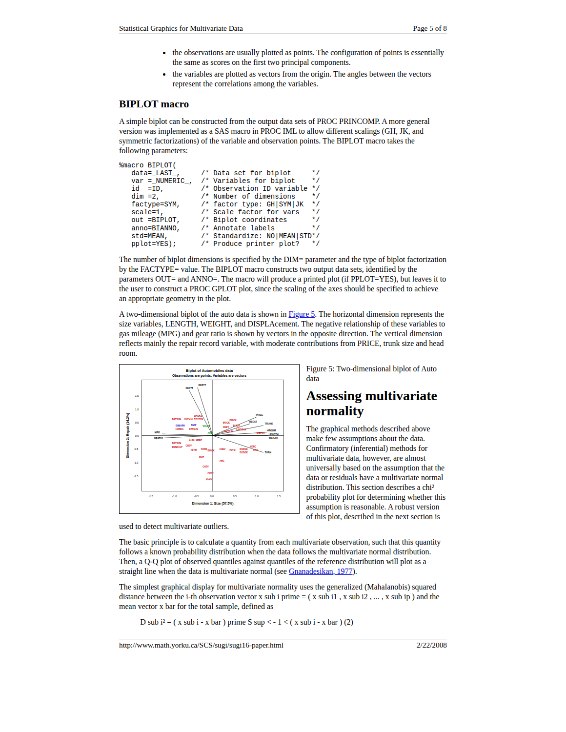Statistical Graphics for Multivariate Data
Page 5 of 8
the observations are usually plotted as points. The configuration of points is essentially the same as scores on the first two principal components.
the variables are plotted as vectors from the origin. The angles between the vectors represent the correlations among the variables.
BIPLOT macro
A simple biplot can be constructed from the output data sets of PROC PRINCOMP. A more general version was implemented as a SAS macro in PROC IML to allow different scalings (GH, JK, and symmetric factorizations) of the variable and observation points. The BIPLOT macro takes the following parameters:
%macro BIPLOT(
   data=_LAST_,     /* Data set for biplot     */
   var =_NUMERIC_,  /* Variables for biplot    */
   id  =ID,         /* Observation ID variable */
   dim =2,          /* Number of dimensions    */
   factype=SYM,     /* factor type: GH|SYM|JK  */
   scale=1,         /* Scale factor for vars   */
   out =BIPLOT,     /* Biplot coordinates      */
   anno=BIANNO,     /* Annotate labels         */
   std=MEAN,        /* Standardize: NO|MEAN|STD*/
   pplot=YES);      /* Produce printer plot?   */
The number of biplot dimensions is specified by the DIM= parameter and the type of biplot factorization by the FACTYPE= value. The BIPLOT macro constructs two output data sets, identified by the parameters OUT= and ANNO=. The macro will produce a printed plot (if PPLOT=YES), but leaves it to the user to construct a PROC GPLOT plot, since the scaling of the axes should be specified to achieve an appropriate geometry in the plot.
A two-dimensional biplot of the auto data is shown in Figure 5. The horizontal dimension represents the size variables, LENGTH, WEIGHT, and DISPLAcement. The negative relationship of these variables to gas mileage (MPG) and gear ratio is shown by vectors in the opposite direction. The vertical dimension reflects mainly the repair record variable, with moderate contributions from PRICE, trunk size and head room.
Figure 5: Two-dimensional biplot of Auto data
Assessing multivariate normality
The graphical methods described above make few assumptions about the data. Confirmatory (inferential) methods for multivariate data, however, are almost universally based on the assumption that the data or residuals have a multivariate normal distribution. This section describes a chi² probability plot for determining whether this assumption is reasonable. A robust version of this plot, described in the next section is used to detect multivariate outliers.
The basic principle is to calculate a quantity from each multivariate observation, such that this quantity follows a known probability distribution when the data follows the multivariate normal distribution. Then, a Q-Q plot of observed quantiles against quantiles of the reference distribution will plot as a straight line when the data is multivariate normal (see Gnanadesikan, 1977).
The simplest graphical display for multivariate normality uses the generalized (Mahalanobis) squared distance between the i-th observation vector x sub i prime = ( x sub i1 , x sub i2 , ... , x sub ip ) and the mean vector x bar for the total sample, defined as
D sub i² = ( x sub i - x bar ) prime S sup < - 1 < ( x sub i - x bar ) (2)
http://www.math.yorku.ca/SCS/sugi/sugi16-paper.html
2/22/2008